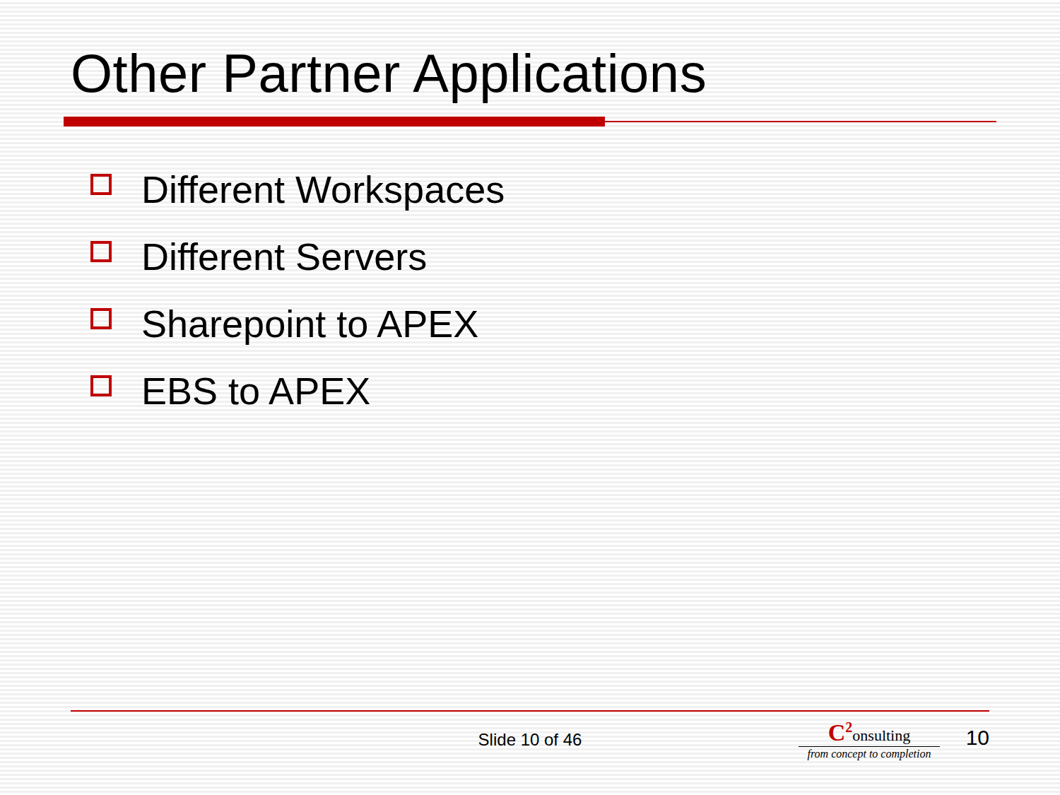Other Partner Applications
Different Workspaces
Different Servers
Sharepoint to APEX
EBS to APEX
Slide 10 of 46
C2 onsulting
from concept to completion
10